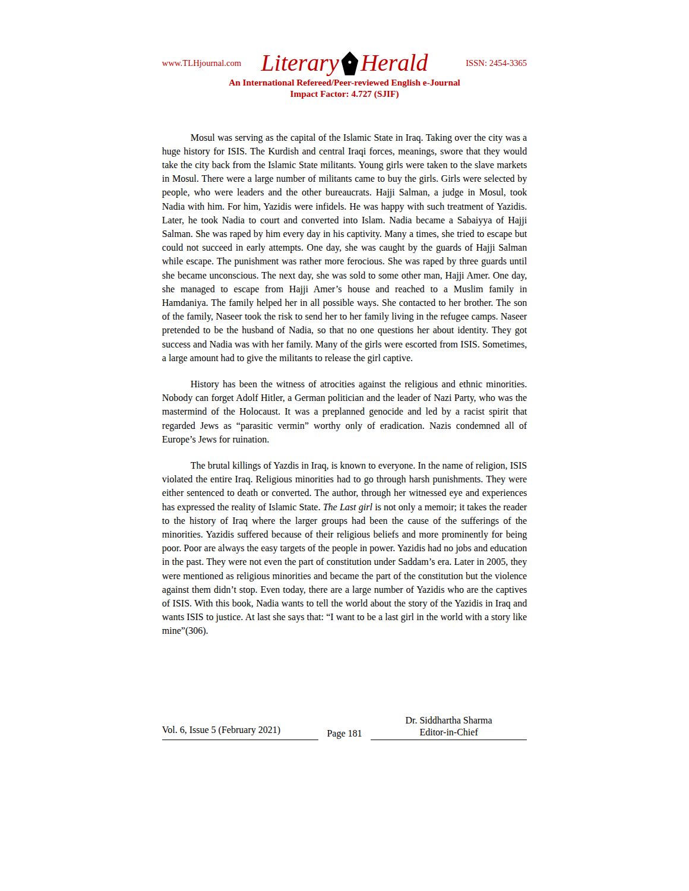www.TLHjournal.com
Literary Herald
ISSN: 2454-3365
An International Refereed/Peer-reviewed English e-Journal Impact Factor: 4.727 (SJIF)
Mosul was serving as the capital of the Islamic State in Iraq. Taking over the city was a huge history for ISIS. The Kurdish and central Iraqi forces, meanings, swore that they would take the city back from the Islamic State militants. Young girls were taken to the slave markets in Mosul. There were a large number of militants came to buy the girls. Girls were selected by people, who were leaders and the other bureaucrats. Hajji Salman, a judge in Mosul, took Nadia with him. For him, Yazidis were infidels. He was happy with such treatment of Yazidis. Later, he took Nadia to court and converted into Islam. Nadia became a Sabaiyya of Hajji Salman. She was raped by him every day in his captivity. Many a times, she tried to escape but could not succeed in early attempts. One day, she was caught by the guards of Hajji Salman while escape. The punishment was rather more ferocious. She was raped by three guards until she became unconscious. The next day, she was sold to some other man, Hajji Amer. One day, she managed to escape from Hajji Amer’s house and reached to a Muslim family in Hamdaniya. The family helped her in all possible ways. She contacted to her brother. The son of the family, Naseer took the risk to send her to her family living in the refugee camps. Naseer pretended to be the husband of Nadia, so that no one questions her about identity. They got success and Nadia was with her family. Many of the girls were escorted from ISIS. Sometimes, a large amount had to give the militants to release the girl captive.
History has been the witness of atrocities against the religious and ethnic minorities. Nobody can forget Adolf Hitler, a German politician and the leader of Nazi Party, who was the mastermind of the Holocaust. It was a preplanned genocide and led by a racist spirit that regarded Jews as “parasitic vermin” worthy only of eradication. Nazis condemned all of Europe’s Jews for ruination.
The brutal killings of Yazdis in Iraq, is known to everyone. In the name of religion, ISIS violated the entire Iraq. Religious minorities had to go through harsh punishments. They were either sentenced to death or converted. The author, through her witnessed eye and experiences has expressed the reality of Islamic State. The Last girl is not only a memoir; it takes the reader to the history of Iraq where the larger groups had been the cause of the sufferings of the minorities. Yazidis suffered because of their religious beliefs and more prominently for being poor. Poor are always the easy targets of the people in power. Yazidis had no jobs and education in the past. They were not even the part of constitution under Saddam’s era. Later in 2005, they were mentioned as religious minorities and became the part of the constitution but the violence against them didn’t stop. Even today, there are a large number of Yazidis who are the captives of ISIS. With this book, Nadia wants to tell the world about the story of the Yazidis in Iraq and wants ISIS to justice. At last she says that: “I want to be a last girl in the world with a story like mine”(306).
Vol. 6, Issue 5 (February 2021)
Page 181
Dr. Siddhartha Sharma Editor-in-Chief